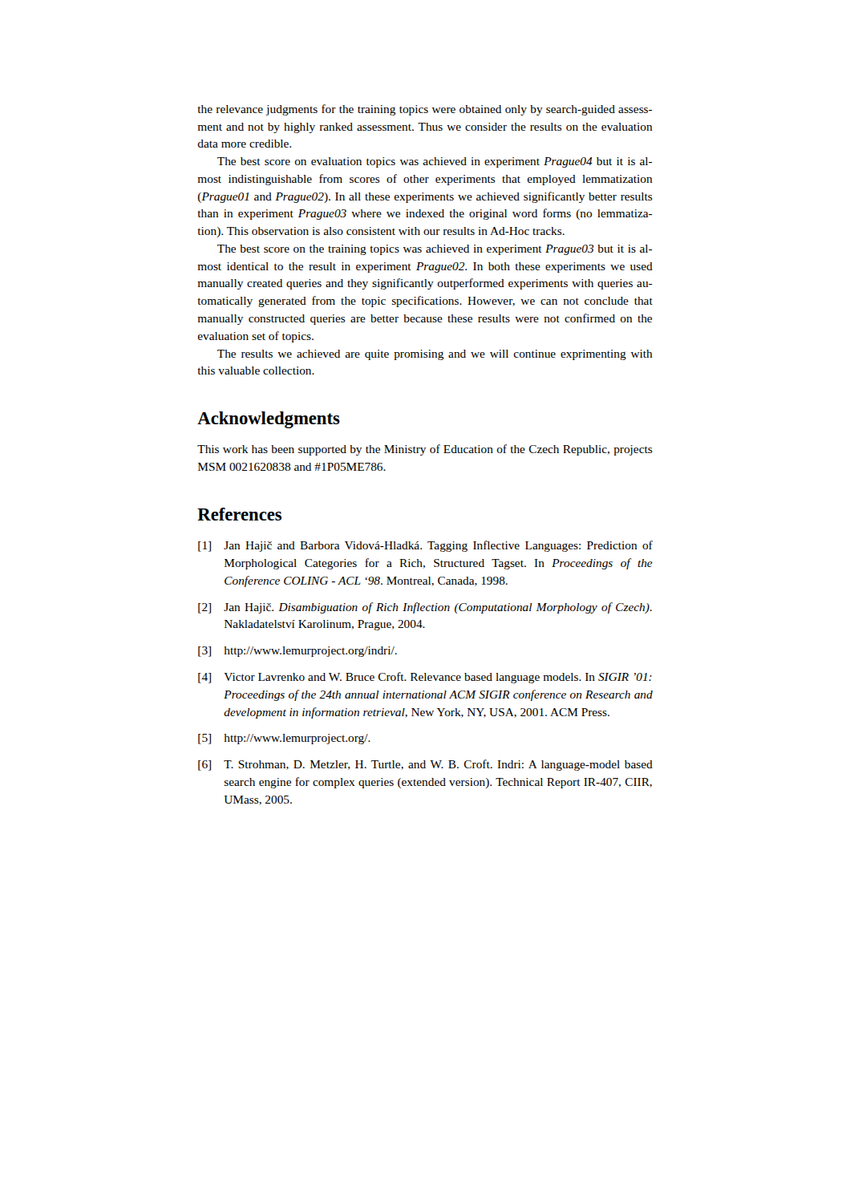the relevance judgments for the training topics were obtained only by search-guided assessment and not by highly ranked assessment. Thus we consider the results on the evaluation data more credible.
The best score on evaluation topics was achieved in experiment Prague04 but it is almost indistinguishable from scores of other experiments that employed lemmatization (Prague01 and Prague02). In all these experiments we achieved significantly better results than in experiment Prague03 where we indexed the original word forms (no lemmatization). This observation is also consistent with our results in Ad-Hoc tracks.
The best score on the training topics was achieved in experiment Prague03 but it is almost identical to the result in experiment Prague02. In both these experiments we used manually created queries and they significantly outperformed experiments with queries automatically generated from the topic specifications. However, we can not conclude that manually constructed queries are better because these results were not confirmed on the evaluation set of topics.
The results we achieved are quite promising and we will continue exprimenting with this valuable collection.
Acknowledgments
This work has been supported by the Ministry of Education of the Czech Republic, projects MSM 0021620838 and #1P05ME786.
References
[1] Jan Hajič and Barbora Vidová-Hladká. Tagging Inflective Languages: Prediction of Morphological Categories for a Rich, Structured Tagset. In Proceedings of the Conference COLING - ACL ‘98. Montreal, Canada, 1998.
[2] Jan Hajič. Disambiguation of Rich Inflection (Computational Morphology of Czech). Nakladatelství Karolinum, Prague, 2004.
[3] http://www.lemurproject.org/indri/.
[4] Victor Lavrenko and W. Bruce Croft. Relevance based language models. In SIGIR ’01: Proceedings of the 24th annual international ACM SIGIR conference on Research and development in information retrieval, New York, NY, USA, 2001. ACM Press.
[5] http://www.lemurproject.org/.
[6] T. Strohman, D. Metzler, H. Turtle, and W. B. Croft. Indri: A language-model based search engine for complex queries (extended version). Technical Report IR-407, CIIR, UMass, 2005.